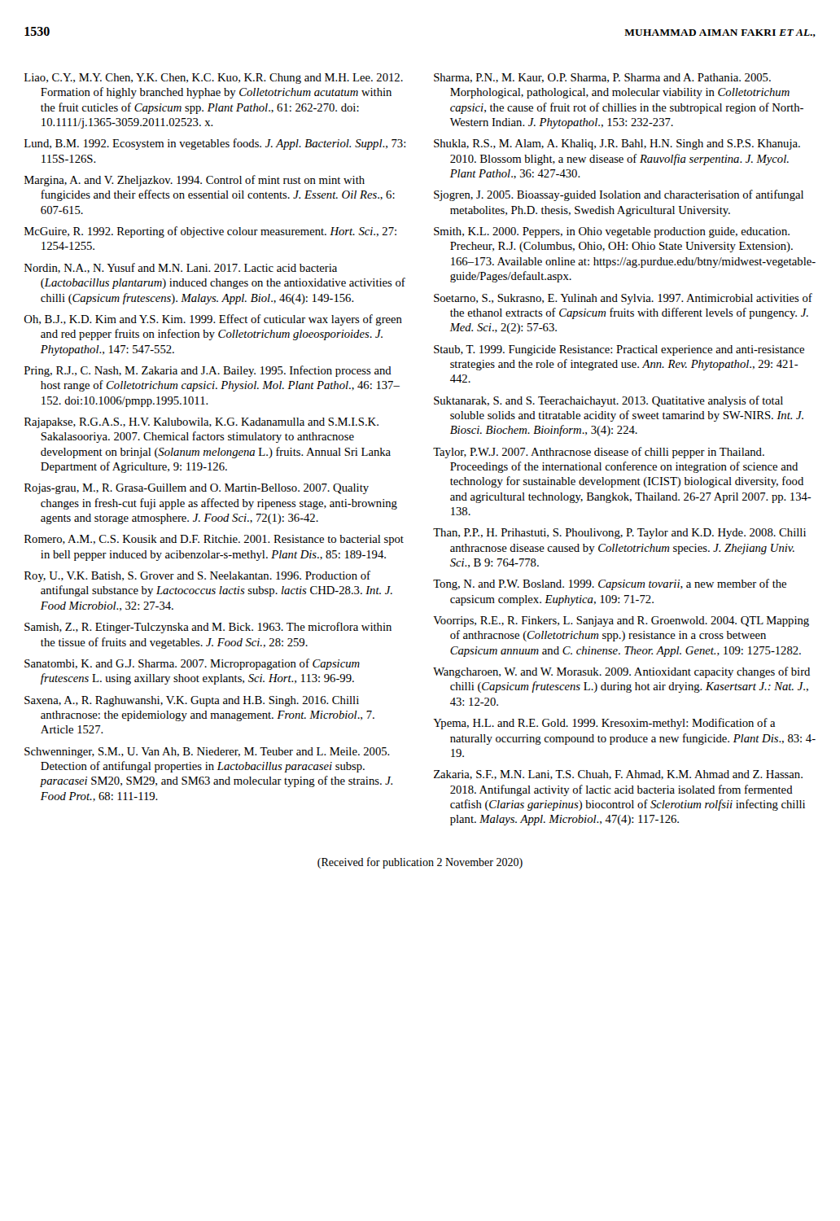1530 MUHAMMAD AIMAN FAKRI ET AL.,
Liao, C.Y., M.Y. Chen, Y.K. Chen, K.C. Kuo, K.R. Chung and M.H. Lee. 2012. Formation of highly branched hyphae by Colletotrichum acutatum within the fruit cuticles of Capsicum spp. Plant Pathol., 61: 262-270. doi: 10.1111/j.1365-3059.2011.02523. x.
Lund, B.M. 1992. Ecosystem in vegetables foods. J. Appl. Bacteriol. Suppl., 73: 115S-126S.
Margina, A. and V. Zheljazkov. 1994. Control of mint rust on mint with fungicides and their effects on essential oil contents. J. Essent. Oil Res., 6: 607-615.
McGuire, R. 1992. Reporting of objective colour measurement. Hort. Sci., 27: 1254-1255.
Nordin, N.A., N. Yusuf and M.N. Lani. 2017. Lactic acid bacteria (Lactobacillus plantarum) induced changes on the antioxidative activities of chilli (Capsicum frutescens). Malays. Appl. Biol., 46(4): 149-156.
Oh, B.J., K.D. Kim and Y.S. Kim. 1999. Effect of cuticular wax layers of green and red pepper fruits on infection by Colletotrichum gloeosporioides. J. Phytopathol., 147: 547-552.
Pring, R.J., C. Nash, M. Zakaria and J.A. Bailey. 1995. Infection process and host range of Colletotrichum capsici. Physiol. Mol. Plant Pathol., 46: 137–152. doi:10.1006/pmpp.1995.1011.
Rajapakse, R.G.A.S., H.V. Kalubowila, K.G. Kadanamulla and S.M.I.S.K. Sakalasooriya. 2007. Chemical factors stimulatory to anthracnose development on brinjal (Solanum melongena L.) fruits. Annual Sri Lanka Department of Agriculture, 9: 119-126.
Rojas-grau, M., R. Grasa-Guillem and O. Martin-Belloso. 2007. Quality changes in fresh-cut fuji apple as affected by ripeness stage, anti-browning agents and storage atmosphere. J. Food Sci., 72(1): 36-42.
Romero, A.M., C.S. Kousik and D.F. Ritchie. 2001. Resistance to bacterial spot in bell pepper induced by acibenzolar-s-methyl. Plant Dis., 85: 189-194.
Roy, U., V.K. Batish, S. Grover and S. Neelakantan. 1996. Production of antifungal substance by Lactococcus lactis subsp. lactis CHD-28.3. Int. J. Food Microbiol., 32: 27-34.
Samish, Z., R. Etinger-Tulczynska and M. Bick. 1963. The microflora within the tissue of fruits and vegetables. J. Food Sci., 28: 259.
Sanatombi, K. and G.J. Sharma. 2007. Micropropagation of Capsicum frutescens L. using axillary shoot explants, Sci. Hort., 113: 96-99.
Saxena, A., R. Raghuwanshi, V.K. Gupta and H.B. Singh. 2016. Chilli anthracnose: the epidemiology and management. Front. Microbiol., 7. Article 1527.
Schwenninger, S.M., U. Van Ah, B. Niederer, M. Teuber and L. Meile. 2005. Detection of antifungal properties in Lactobacillus paracasei subsp. paracasei SM20, SM29, and SM63 and molecular typing of the strains. J. Food Prot., 68: 111-119.
Sharma, P.N., M. Kaur, O.P. Sharma, P. Sharma and A. Pathania. 2005. Morphological, pathological, and molecular viability in Colletotrichum capsici, the cause of fruit rot of chillies in the subtropical region of North-Western Indian. J. Phytopathol., 153: 232-237.
Shukla, R.S., M. Alam, A. Khaliq, J.R. Bahl, H.N. Singh and S.P.S. Khanuja. 2010. Blossom blight, a new disease of Rauvolfia serpentina. J. Mycol. Plant Pathol., 36: 427-430.
Sjogren, J. 2005. Bioassay-guided Isolation and characterisation of antifungal metabolites, Ph.D. thesis, Swedish Agricultural University.
Smith, K.L. 2000. Peppers, in Ohio vegetable production guide, education. Precheur, R.J. (Columbus, Ohio, OH: Ohio State University Extension). 166–173. Available online at: https://ag.purdue.edu/btny/midwest-vegetable-guide/Pages/default.aspx.
Soetarno, S., Sukrasno, E. Yulinah and Sylvia. 1997. Antimicrobial activities of the ethanol extracts of Capsicum fruits with different levels of pungency. J. Med. Sci., 2(2): 57-63.
Staub, T. 1999. Fungicide Resistance: Practical experience and anti-resistance strategies and the role of integrated use. Ann. Rev. Phytopathol., 29: 421-442.
Suktanarak, S. and S. Teerachaichayut. 2013. Quatitative analysis of total soluble solids and titratable acidity of sweet tamarind by SW-NIRS. Int. J. Biosci. Biochem. Bioinform., 3(4): 224.
Taylor, P.W.J. 2007. Anthracnose disease of chilli pepper in Thailand. Proceedings of the international conference on integration of science and technology for sustainable development (ICIST) biological diversity, food and agricultural technology, Bangkok, Thailand. 26-27 April 2007. pp. 134-138.
Than, P.P., H. Prihastuti, S. Phoulivong, P. Taylor and K.D. Hyde. 2008. Chilli anthracnose disease caused by Colletotrichum species. J. Zhejiang Univ. Sci., B 9: 764-778.
Tong, N. and P.W. Bosland. 1999. Capsicum tovarii, a new member of the capsicum complex. Euphytica, 109: 71-72.
Voorrips, R.E., R. Finkers, L. Sanjaya and R. Groenwold. 2004. QTL Mapping of anthracnose (Colletotrichum spp.) resistance in a cross between Capsicum annuum and C. chinense. Theor. Appl. Genet., 109: 1275-1282.
Wangcharoen, W. and W. Morasuk. 2009. Antioxidant capacity changes of bird chilli (Capsicum frutescens L.) during hot air drying. Kasertsart J.: Nat. J., 43: 12-20.
Ypema, H.L. and R.E. Gold. 1999. Kresoxim-methyl: Modification of a naturally occurring compound to produce a new fungicide. Plant Dis., 83: 4-19.
Zakaria, S.F., M.N. Lani, T.S. Chuah, F. Ahmad, K.M. Ahmad and Z. Hassan. 2018. Antifungal activity of lactic acid bacteria isolated from fermented catfish (Clarias gariepinus) biocontrol of Sclerotium rolfsii infecting chilli plant. Malays. Appl. Microbiol., 47(4): 117-126.
(Received for publication 2 November 2020)